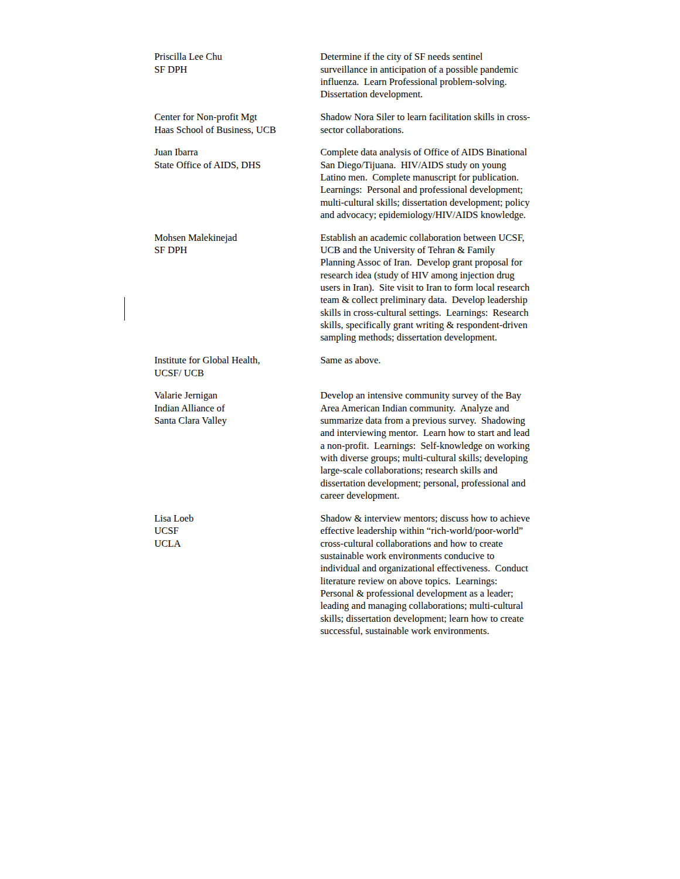| Priscilla Lee Chu SF DPH | Determine if the city of SF needs sentinel surveillance in anticipation of a possible pandemic influenza. Learn Professional problem-solving. Dissertation development. |
| Center for Non-profit Mgt Haas School of Business, UCB | Shadow Nora Siler to learn facilitation skills in cross-sector collaborations. |
| Juan Ibarra State Office of AIDS, DHS | Complete data analysis of Office of AIDS Binational San Diego/Tijuana. HIV/AIDS study on young Latino men. Complete manuscript for publication. Learnings: Personal and professional development; multi-cultural skills; dissertation development; policy and advocacy; epidemiology/HIV/AIDS knowledge. |
| Mohsen Malekinejad SF DPH | Establish an academic collaboration between UCSF, UCB and the University of Tehran & Family Planning Assoc of Iran. Develop grant proposal for research idea (study of HIV among injection drug users in Iran). Site visit to Iran to form local research team & collect preliminary data. Develop leadership skills in cross-cultural settings. Learnings: Research skills, specifically grant writing & respondent-driven sampling methods; dissertation development. |
| Institute for Global Health, UCSF/ UCB | Same as above. |
| Valarie Jernigan Indian Alliance of Santa Clara Valley | Develop an intensive community survey of the Bay Area American Indian community. Analyze and summarize data from a previous survey. Shadowing and interviewing mentor. Learn how to start and lead a non-profit. Learnings: Self-knowledge on working with diverse groups; multi-cultural skills; developing large-scale collaborations; research skills and dissertation development; personal, professional and career development. |
| Lisa Loeb UCSF UCLA | Shadow & interview mentors; discuss how to achieve effective leadership within “rich-world/poor-world” cross-cultural collaborations and how to create sustainable work environments conducive to individual and organizational effectiveness. Conduct literature review on above topics. Learnings: Personal & professional development as a leader; leading and managing collaborations; multi-cultural skills; dissertation development; learn how to create successful, sustainable work environments. |